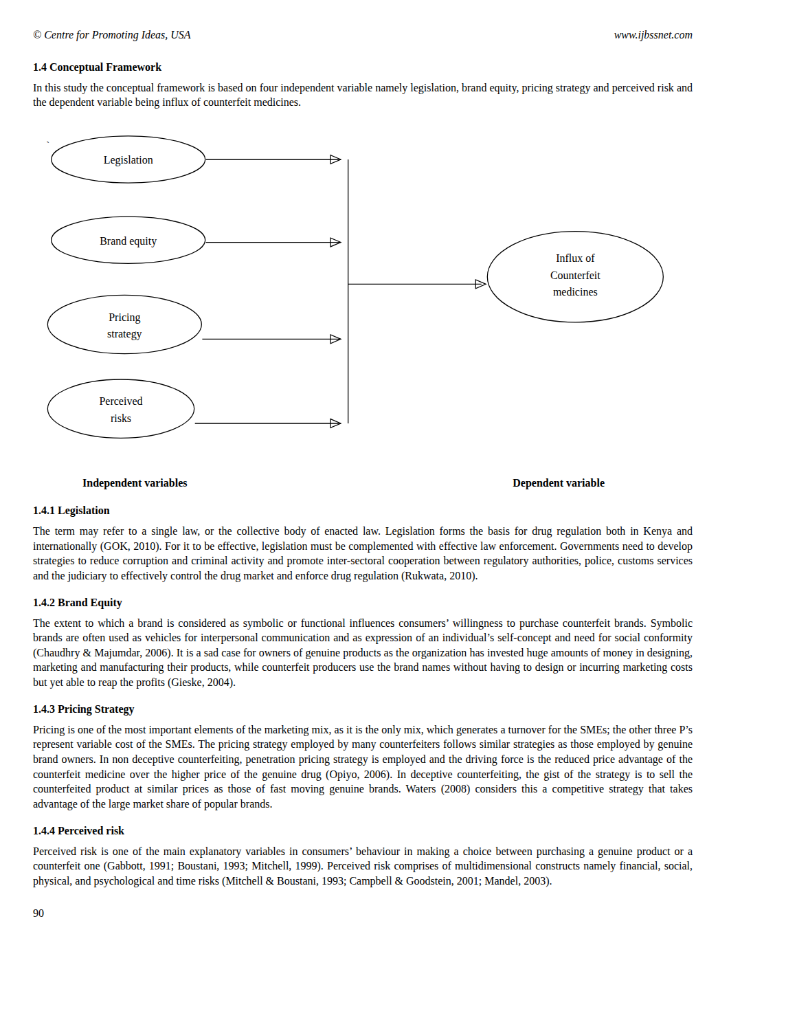© Centre for Promoting Ideas, USA www.ijbssnet.com
1.4 Conceptual Framework
In this study the conceptual framework is based on four independent variable namely legislation, brand equity, pricing strategy and perceived risk and the dependent variable being influx of counterfeit medicines.
` Legislation Brand equity Pricing strategy Perceived risks Influx of Counterfeit medicines
Independent variables Dependent variable
1.4.1 Legislation
The term may refer to a single law, or the collective body of enacted law. Legislation forms the basis for drug regulation both in Kenya and internationally (GOK, 2010). For it to be effective, legislation must be complemented with effective law enforcement. Governments need to develop strategies to reduce corruption and criminal activity and promote inter-sectoral cooperation between regulatory authorities, police, customs services and the judiciary to effectively control the drug market and enforce drug regulation (Rukwata, 2010).
1.4.2 Brand Equity
The extent to which a brand is considered as symbolic or functional influences consumers’ willingness to purchase counterfeit brands. Symbolic brands are often used as vehicles for interpersonal communication and as expression of an individual’s self-concept and need for social conformity (Chaudhry & Majumdar, 2006). It is a sad case for owners of genuine products as the organization has invested huge amounts of money in designing, marketing and manufacturing their products, while counterfeit producers use the brand names without having to design or incurring marketing costs but yet able to reap the profits (Gieske, 2004).
1.4.3 Pricing Strategy
Pricing is one of the most important elements of the marketing mix, as it is the only mix, which generates a turnover for the SMEs; the other three P’s represent variable cost of the SMEs. The pricing strategy employed by many counterfeiters follows similar strategies as those employed by genuine brand owners. In non deceptive counterfeiting, penetration pricing strategy is employed and the driving force is the reduced price advantage of the counterfeit medicine over the higher price of the genuine drug (Opiyo, 2006). In deceptive counterfeiting, the gist of the strategy is to sell the counterfeited product at similar prices as those of fast moving genuine brands. Waters (2008) considers this a competitive strategy that takes advantage of the large market share of popular brands.
1.4.4 Perceived risk
Perceived risk is one of the main explanatory variables in consumers’ behaviour in making a choice between purchasing a genuine product or a counterfeit one (Gabbott, 1991; Boustani, 1993; Mitchell, 1999). Perceived risk comprises of multidimensional constructs namely financial, social, physical, and psychological and time risks (Mitchell & Boustani, 1993; Campbell & Goodstein, 2001; Mandel, 2003).
90